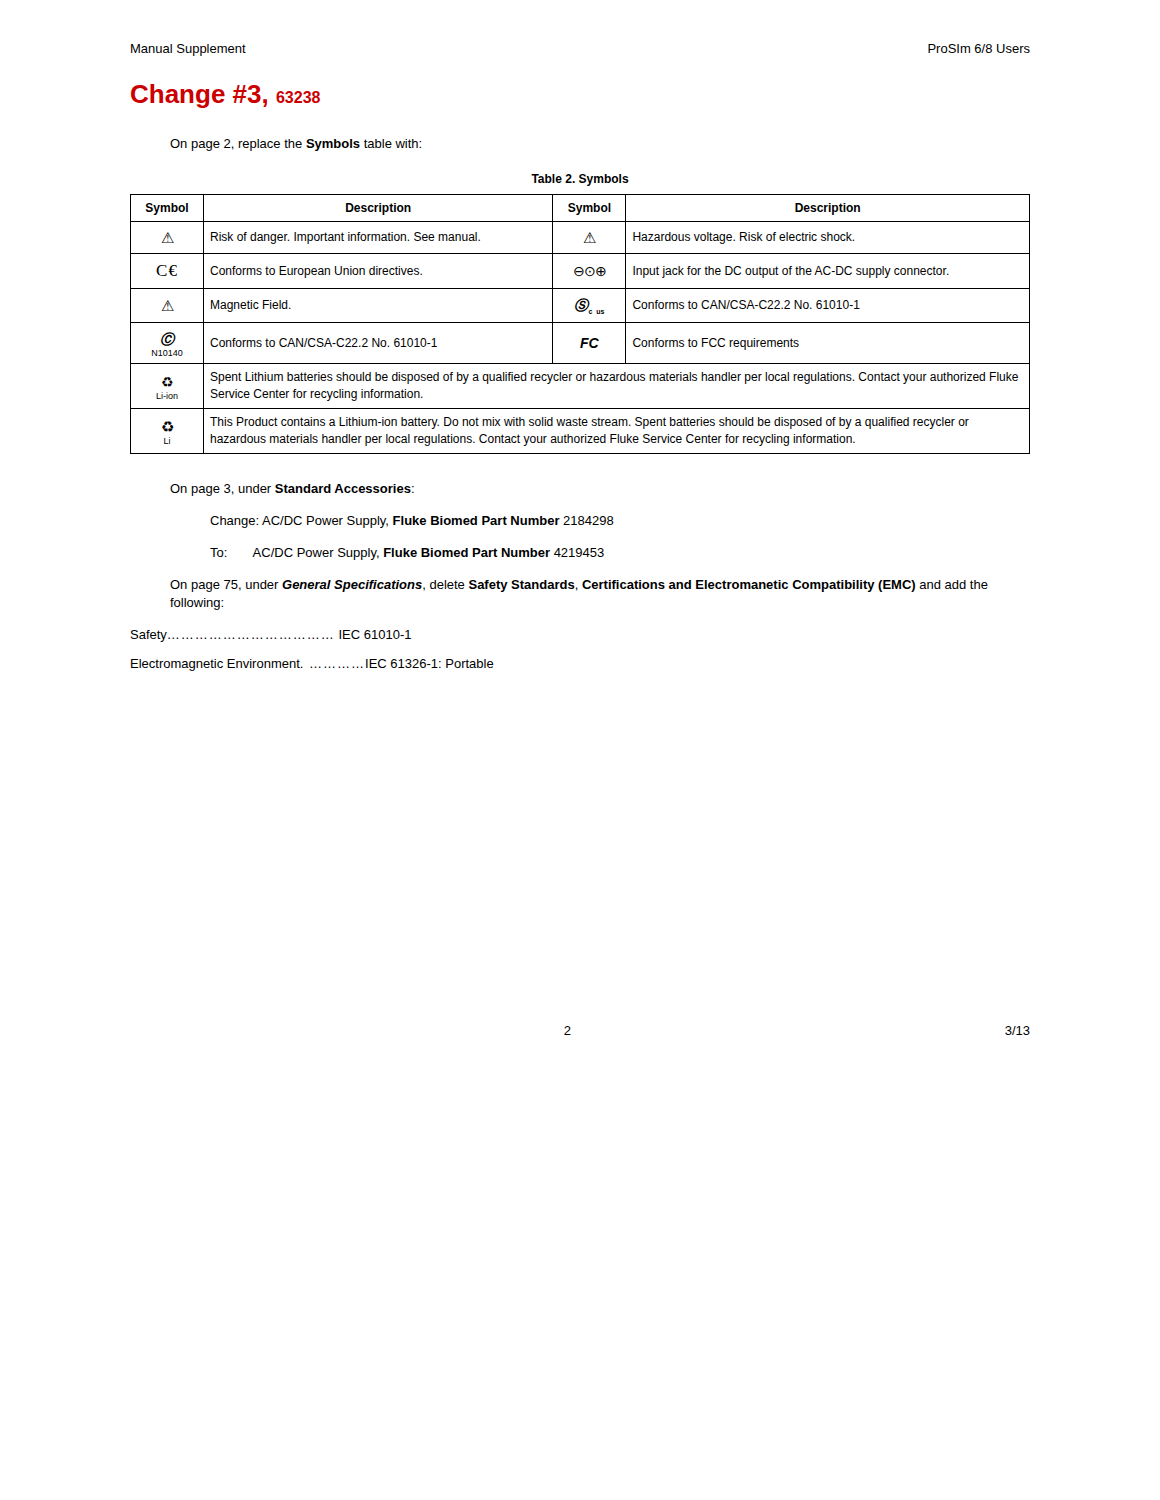Manual Supplement
ProSIm 6/8 Users
Change #3, 63238
On page 2, replace the Symbols table with:
Table 2. Symbols
| Symbol | Description | Symbol | Description |
| --- | --- | --- | --- |
| ⚠ | Risk of danger. Important information. See manual. | ⚠ | Hazardous voltage. Risk of electric shock. |
| C€ | Conforms to European Union directives. | ⊖⊙⊕ | Input jack for the DC output of the AC-DC supply connector. |
| ⚠ | Magnetic Field. | Ⓢ c us | Conforms to CAN/CSA-C22.2 No. 61010-1 |
| Ⓒ N10140 | Conforms to CAN/CSA-C22.2 No. 61010-1 | FC | Conforms to FCC requirements |
| ♻ Li-ion | Spent Lithium batteries should be disposed of by a qualified recycler or hazardous materials handler per local regulations. Contact your authorized Fluke Service Center for recycling information. |
| ♻ Li | This Product contains a Lithium-ion battery. Do not mix with solid waste stream. Spent batteries should be disposed of by a qualified recycler or hazardous materials handler per local regulations. Contact your authorized Fluke Service Center for recycling information. |
On page 3, under Standard Accessories:
Change: AC/DC Power Supply, Fluke Biomed Part Number 2184298
To: AC/DC Power Supply, Fluke Biomed Part Number 4219453
On page 75, under General Specifications, delete Safety Standards, Certifications and Electromanetic Compatibility (EMC) and add the following:
Safety……………………………… IEC 61010-1
Electromagnetic Environment. …………IEC 61326-1: Portable
2
3/13